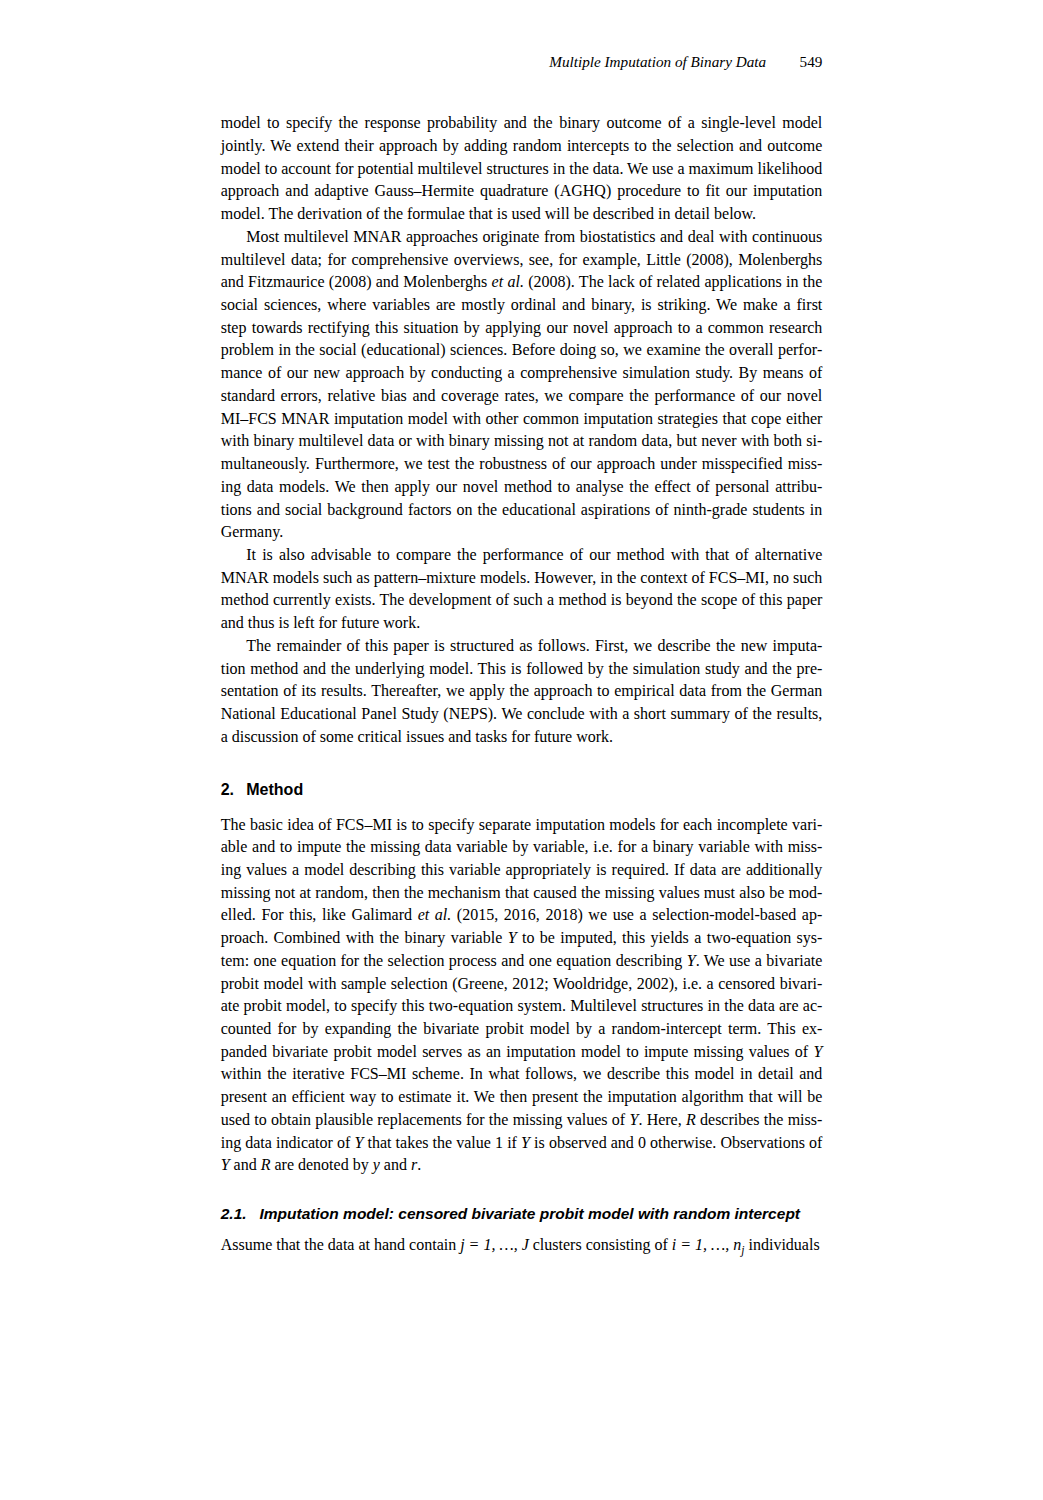Multiple Imputation of Binary Data 549
model to specify the response probability and the binary outcome of a single-level model jointly. We extend their approach by adding random intercepts to the selection and outcome model to account for potential multilevel structures in the data. We use a maximum likelihood approach and adaptive Gauss–Hermite quadrature (AGHQ) procedure to fit our imputation model. The derivation of the formulae that is used will be described in detail below.
Most multilevel MNAR approaches originate from biostatistics and deal with continuous multilevel data; for comprehensive overviews, see, for example, Little (2008), Molenberghs and Fitzmaurice (2008) and Molenberghs et al. (2008). The lack of related applications in the social sciences, where variables are mostly ordinal and binary, is striking. We make a first step towards rectifying this situation by applying our novel approach to a common research problem in the social (educational) sciences. Before doing so, we examine the overall performance of our new approach by conducting a comprehensive simulation study. By means of standard errors, relative bias and coverage rates, we compare the performance of our novel MI–FCS MNAR imputation model with other common imputation strategies that cope either with binary multilevel data or with binary missing not at random data, but never with both simultaneously. Furthermore, we test the robustness of our approach under misspecified missing data models. We then apply our novel method to analyse the effect of personal attributions and social background factors on the educational aspirations of ninth-grade students in Germany.
It is also advisable to compare the performance of our method with that of alternative MNAR models such as pattern–mixture models. However, in the context of FCS–MI, no such method currently exists. The development of such a method is beyond the scope of this paper and thus is left for future work.
The remainder of this paper is structured as follows. First, we describe the new imputation method and the underlying model. This is followed by the simulation study and the presentation of its results. Thereafter, we apply the approach to empirical data from the German National Educational Panel Study (NEPS). We conclude with a short summary of the results, a discussion of some critical issues and tasks for future work.
2. Method
The basic idea of FCS–MI is to specify separate imputation models for each incomplete variable and to impute the missing data variable by variable, i.e. for a binary variable with missing values a model describing this variable appropriately is required. If data are additionally missing not at random, then the mechanism that caused the missing values must also be modelled. For this, like Galimard et al. (2015, 2016, 2018) we use a selection-model-based approach. Combined with the binary variable Y to be imputed, this yields a two-equation system: one equation for the selection process and one equation describing Y. We use a bivariate probit model with sample selection (Greene, 2012; Wooldridge, 2002), i.e. a censored bivariate probit model, to specify this two-equation system. Multilevel structures in the data are accounted for by expanding the bivariate probit model by a random-intercept term. This expanded bivariate probit model serves as an imputation model to impute missing values of Y within the iterative FCS–MI scheme. In what follows, we describe this model in detail and present an efficient way to estimate it. We then present the imputation algorithm that will be used to obtain plausible replacements for the missing values of Y. Here, R describes the missing data indicator of Y that takes the value 1 if Y is observed and 0 otherwise. Observations of Y and R are denoted by y and r.
2.1. Imputation model: censored bivariate probit model with random intercept
Assume that the data at hand contain j = 1, …, J clusters consisting of i = 1, …, nj individuals